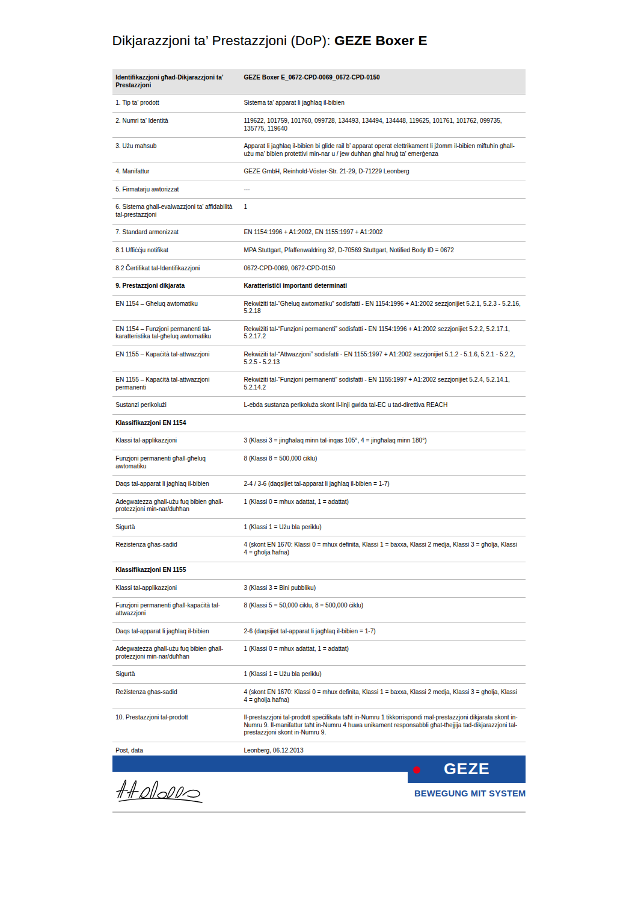Dikjarazzjoni ta’ Prestazzjoni (DoP): GEZE Boxer E
| Identifikazzjoni għad-Dikjarazzjoni ta’ Prestazzjoni | GEZE Boxer E_0672-CPD-0069_0672-CPD-0150 |
| 1. Tip ta’ prodott | Sistema ta’ apparat li jagħlaq il-bibien |
| 2. Numri ta’ Identità | 119622, 101759, 101760, 099728, 134493, 134494, 134448, 119625, 101761, 101762, 099735, 135775, 119640 |
| 3. Użu maħsub | Apparat li jagħlaq il-bibien bi glide rail b’ apparat operat elettrikament li jżomm il-bibien miftuħin għall-użu ma’ bibien protettivi min-nar u / jew duħħan għal ħruġ ta’ emerġenza |
| 4. Manifattur | GEZE GmbH, Reinhold-Vöster-Str. 21-29, D-71229 Leonberg |
| 5. Firmatarju awtorizzat | --- |
| 6. Sistema għall-evalwazzjoni ta’ affidabilità tal-prestazzjoni | 1 |
| 7. Standard armonizzat | EN 1154:1996 + A1:2002, EN 1155:1997 + A1:2002 |
| 8.1 Uffiċċju notifikat | MPA Stuttgart, Pfaffenwaldring 32, D-70569 Stuttgart, Notified Body ID = 0672 |
| 8.2 Čertifikat tal-Identifikazzjoni | 0672-CPD-0069, 0672-CPD-0150 |
| 9. Prestazzjoni dikjarata | Karatteristiċi importanti determinati |
| EN 1154 – Għeluq awtomatiku | Rekwiżiti tal-“Għeluq awtomatiku” sodisfatti - EN 1154:1996 + A1:2002 sezzjonijiet 5.2.1, 5.2.3 - 5.2.16, 5.2.18 |
| EN 1154 – Funzjoni permanenti tal-karatteristika tal-għeluq awtomatiku | Rekwiżiti tal-“Funzjoni permanenti” sodisfatti - EN 1154:1996 + A1:2002 sezzjonijiet 5.2.2, 5.2.17.1, 5.2.17.2 |
| EN 1155 – Kapaċità tal-attwazzjoni | Rekwiżiti tal-“Attwazzjoni” sodisfatti - EN 1155:1997 + A1:2002 sezzjonijiet 5.1.2 - 5.1.6, 5.2.1 - 5.2.2, 5.2.5 - 5.2.13 |
| EN 1155 – Kapaċità tal-attwazzjoni permanenti | Rekwiżiti tal-“Funzjoni permanenti” sodisfatti - EN 1155:1997 + A1:2002 sezzjonijiet 5.2.4, 5.2.14.1, 5.2.14.2 |
| Sustanzi perikolużi | L-ebda sustanza perikoluża skont il-linji gwida tal-EC u tad-direttiva REACH |
| Klassifikazzjoni EN 1154 | |
| Klassi tal-applikazzjoni | 3 (Klassi 3 = jingħalaq minn tal-inqas 105°, 4 = jingħalaq minn 180°) |
| Funzjoni permanenti għall-għeluq awtomatiku | 8 (Klassi 8 = 500,000 ċiklu) |
| Daqs tal-apparat li jagħlaq il-bibien | 2-4 / 3-6 (daqsijiet tal-apparat li jagħlaq il-bibien = 1-7) |
| Adegwatezza għall-użu fuq bibien għall-protezzjoni min-nar/duħħan | 1 (Klassi 0 = mhux adattat, 1 = adattat) |
| Sigurtà | 1 (Klassi 1 = Użu bla periklu) |
| Reżistenza għas-sadid | 4 (skont EN 1670: Klassi 0 = mhux definita, Klassi 1 = baxxa, Klassi 2 medja, Klassi 3 = għolja, Klassi 4 = għolja ħafna) |
| Klassifikazzjoni EN 1155 | |
| Klassi tal-applikazzjoni | 3 (Klassi 3 = Bini pubbliku) |
| Funzjoni permanenti għall-kapaċità tal-attwazzjoni | 8 (Klassi 5 = 50,000 ċiklu, 8 = 500,000 ċiklu) |
| Daqs tal-apparat li jagħlaq il-bibien | 2-6 (daqsijiet tal-apparat li jagħlaq il-bibien = 1-7) |
| Adegwatezza għall-użu fuq bibien għall-protezzjoni min-nar/duħħan | 1 (Klassi 0 = mhux adattat, 1 = adattat) |
| Sigurtà | 1 (Klassi 1 = Użu bla periklu) |
| Reżistenza għas-sadid | 4 (skont EN 1670: Klassi 0 = mhux definita, Klassi 1 = baxxa, Klassi 2 medja, Klassi 3 = għolja, Klassi 4 = għolja ħafna) |
| 10. Prestazzjoni tal-prodott | Il-prestazzjoni tal-prodott speċifikata taħt in-Numru 1 tikkorrispondi mal-prestazzjoni dikjarata skont in-Numru 9. Il-manifattur taħt in-Numru 4 huwa unikament responsabbli għat-tħejjija tad-dikjarazzjoni tal-prestazzjoni skont in-Numru 9. |
| Post, data | Leonberg, 06.12.2013 |
| Hermann Alber, Direttur Maniġerjali |
GEZE
BEWEGUNG MIT SYSTEM